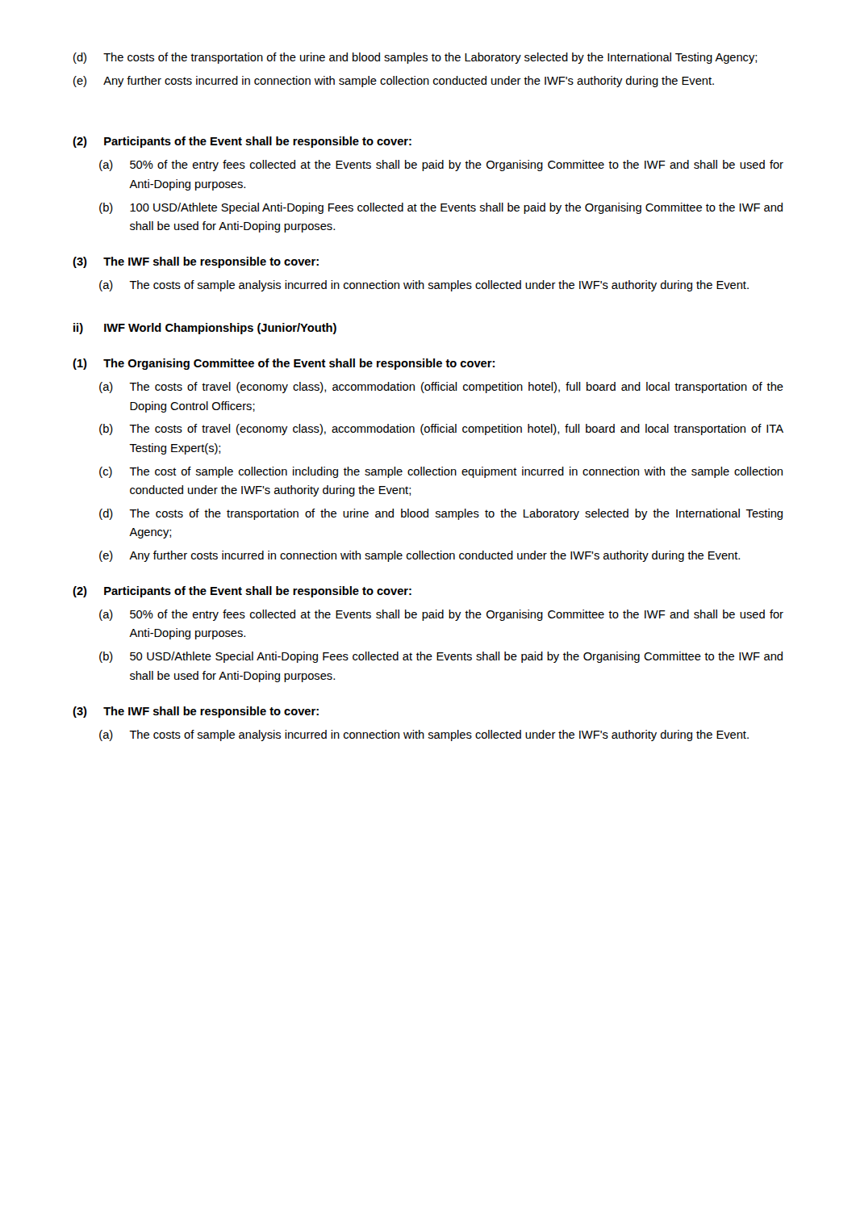(d) The costs of the transportation of the urine and blood samples to the Laboratory selected by the International Testing Agency;
(e) Any further costs incurred in connection with sample collection conducted under the IWF's authority during the Event.
(2) Participants of the Event shall be responsible to cover:
(a) 50% of the entry fees collected at the Events shall be paid by the Organising Committee to the IWF and shall be used for Anti-Doping purposes.
(b) 100 USD/Athlete Special Anti-Doping Fees collected at the Events shall be paid by the Organising Committee to the IWF and shall be used for Anti-Doping purposes.
(3) The IWF shall be responsible to cover:
(a) The costs of sample analysis incurred in connection with samples collected under the IWF's authority during the Event.
ii) IWF World Championships (Junior/Youth)
(1) The Organising Committee of the Event shall be responsible to cover:
(a) The costs of travel (economy class), accommodation (official competition hotel), full board and local transportation of the Doping Control Officers;
(b) The costs of travel (economy class), accommodation (official competition hotel), full board and local transportation of ITA Testing Expert(s);
(c) The cost of sample collection including the sample collection equipment incurred in connection with the sample collection conducted under the IWF's authority during the Event;
(d) The costs of the transportation of the urine and blood samples to the Laboratory selected by the International Testing Agency;
(e) Any further costs incurred in connection with sample collection conducted under the IWF's authority during the Event.
(2) Participants of the Event shall be responsible to cover:
(a) 50% of the entry fees collected at the Events shall be paid by the Organising Committee to the IWF and shall be used for Anti-Doping purposes.
(b) 50 USD/Athlete Special Anti-Doping Fees collected at the Events shall be paid by the Organising Committee to the IWF and shall be used for Anti-Doping purposes.
(3) The IWF shall be responsible to cover:
(a) The costs of sample analysis incurred in connection with samples collected under the IWF's authority during the Event.